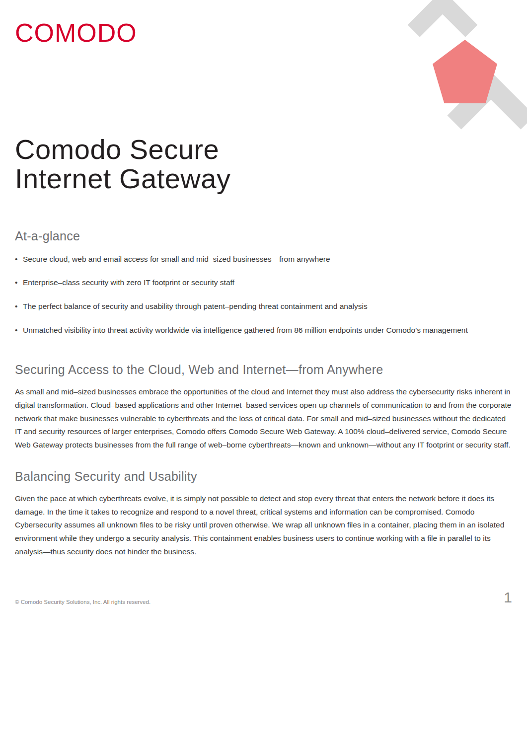COMODO
Comodo Secure
Internet Gateway
At-a-glance
Secure cloud, web and email access for small and mid–sized businesses—from anywhere
Enterprise–class security with zero IT footprint or security staff
The perfect balance of security and usability through patent–pending threat containment and analysis
Unmatched visibility into threat activity worldwide via intelligence gathered from 86 million endpoints under Comodo’s management
Securing Access to the Cloud, Web and Internet—from Anywhere
As small and mid–sized businesses embrace the opportunities of the cloud and Internet they must also address the cybersecurity risks inherent in digital transformation. Cloud–based applications and other Internet–based services open up channels of communication to and from the corporate network that make businesses vulnerable to cyberthreats and the loss of critical data. For small and mid–sized businesses without the dedicated IT and security resources of larger enterprises, Comodo offers Comodo Secure Web Gateway. A 100% cloud–delivered service, Comodo Secure Web Gateway protects businesses from the full range of web–borne cyberthreats—known and unknown—without any IT footprint or security staff.
Balancing Security and Usability
Given the pace at which cyberthreats evolve, it is simply not possible to detect and stop every threat that enters the network before it does its damage. In the time it takes to recognize and respond to a novel threat, critical systems and information can be compromised. Comodo Cybersecurity assumes all unknown files to be risky until proven otherwise. We wrap all unknown files in a container, placing them in an isolated environment while they undergo a security analysis. This containment enables business users to continue working with a file in parallel to its analysis—thus security does not hinder the business.
© Comodo Security Solutions, Inc. All rights reserved.
1